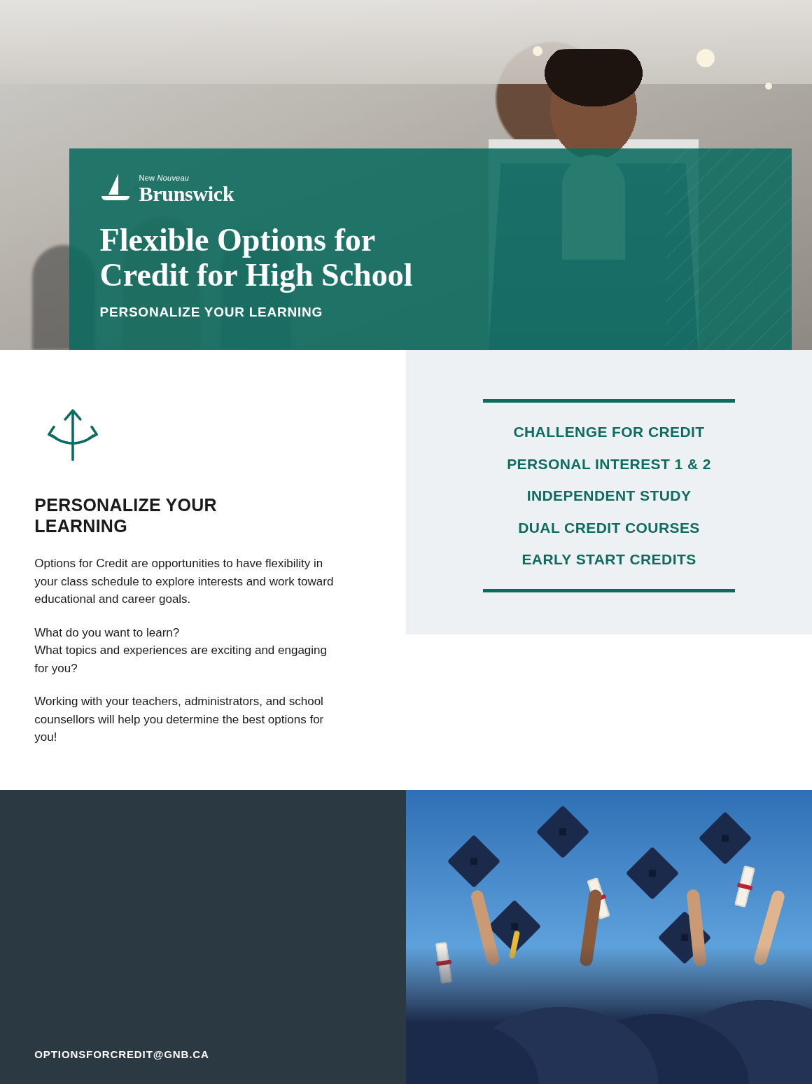New Nouveau Brunswick
Flexible Options for
Credit for High School
Personalize your learning
Personalize your
learning
Options for Credit are opportunities to have flexibility in your class schedule to explore interests and work toward educational and career goals.
What do you want to learn?
What topics and experiences are exciting and engaging for you?
Working with your teachers, administrators, and school counsellors will help you determine the best options for you!
Challenge for Credit
Personal Interest 1 & 2
Independent Study
Dual Credit Courses
Early Start Credits
optionsforcredit@gnb.ca